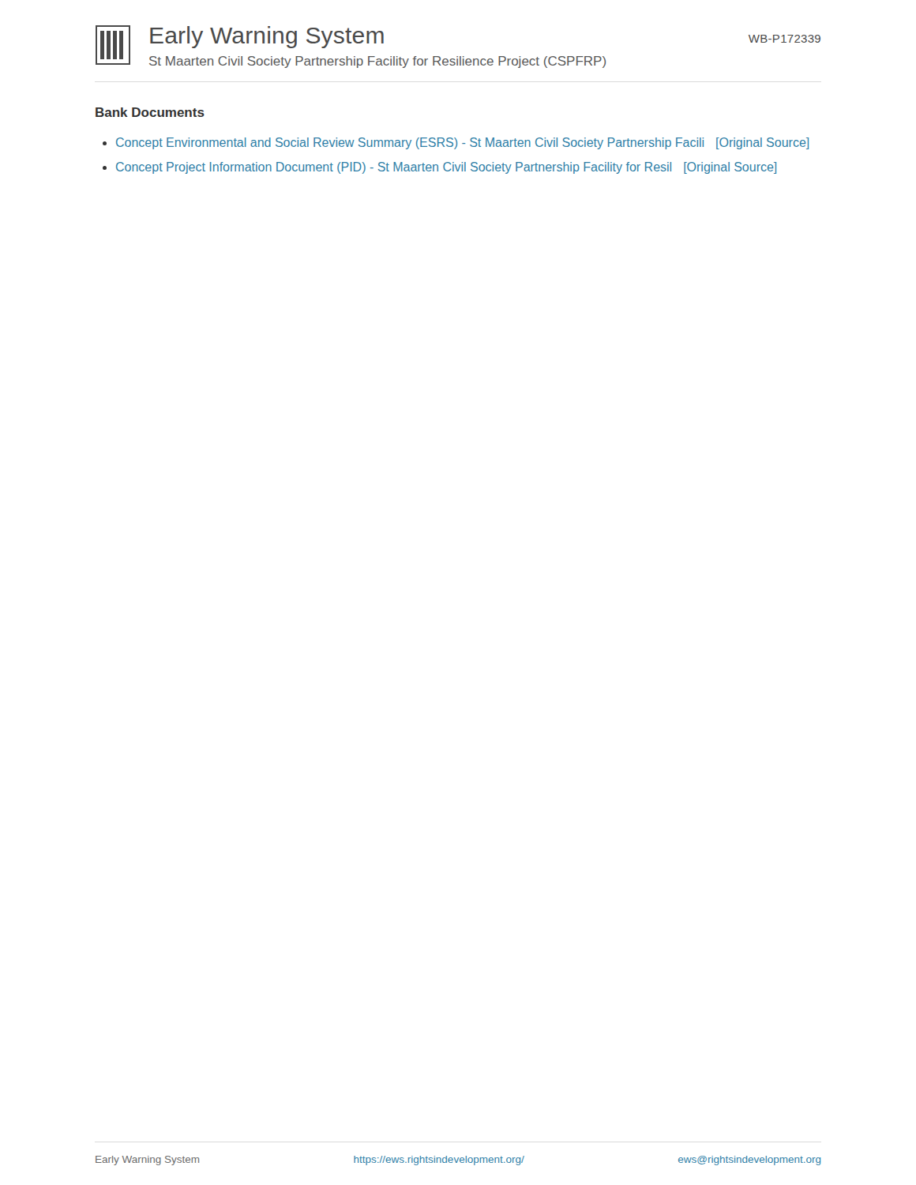Early Warning System
St Maarten Civil Society Partnership Facility for Resilience Project (CSPFRP)
WB-P172339
Bank Documents
Concept Environmental and Social Review Summary (ESRS) - St Maarten Civil Society Partnership Facili [Original Source]
Concept Project Information Document (PID) - St Maarten Civil Society Partnership Facility for Resil [Original Source]
Early Warning System
https://ews.rightsindevelopment.org/
ews@rightsindevelopment.org